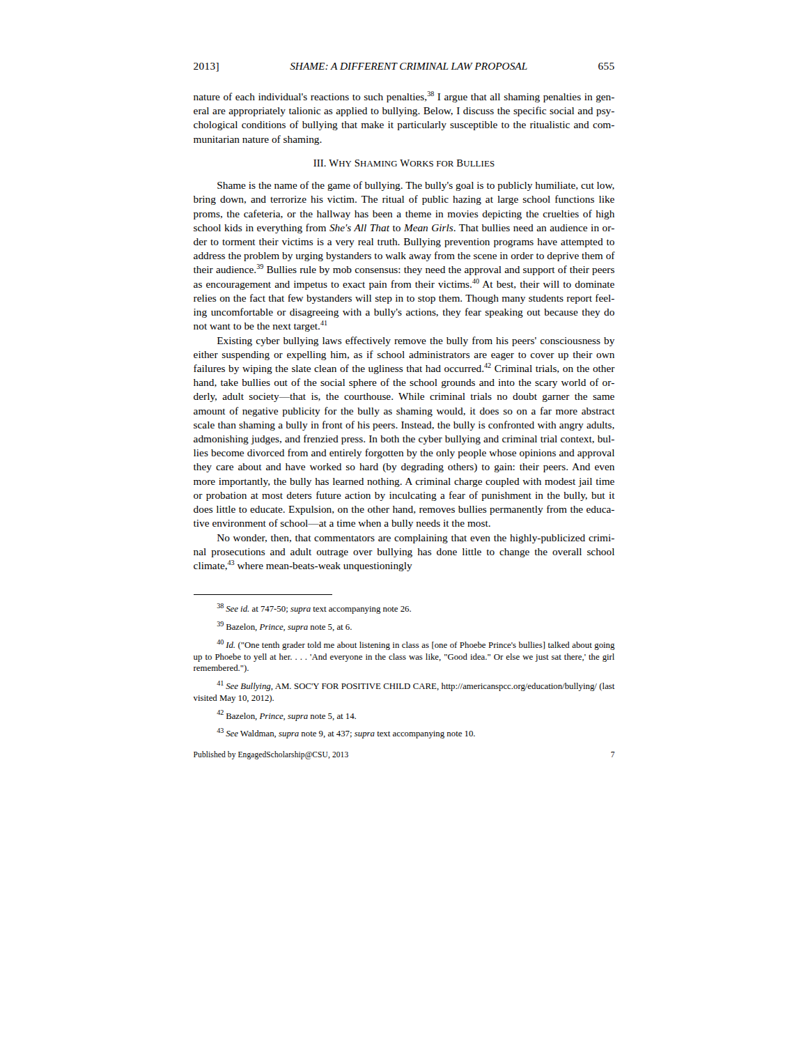2013] SHAME: A DIFFERENT CRIMINAL LAW PROPOSAL 655
nature of each individual's reactions to such penalties,38 I argue that all shaming penalties in general are appropriately talionic as applied to bullying. Below, I discuss the specific social and psychological conditions of bullying that make it particularly susceptible to the ritualistic and communitarian nature of shaming.
III. WHY SHAMING WORKS FOR BULLIES
Shame is the name of the game of bullying. The bully's goal is to publicly humiliate, cut low, bring down, and terrorize his victim. The ritual of public hazing at large school functions like proms, the cafeteria, or the hallway has been a theme in movies depicting the cruelties of high school kids in everything from She's All That to Mean Girls. That bullies need an audience in order to torment their victims is a very real truth. Bullying prevention programs have attempted to address the problem by urging bystanders to walk away from the scene in order to deprive them of their audience.39 Bullies rule by mob consensus: they need the approval and support of their peers as encouragement and impetus to exact pain from their victims.40 At best, their will to dominate relies on the fact that few bystanders will step in to stop them. Though many students report feeling uncomfortable or disagreeing with a bully's actions, they fear speaking out because they do not want to be the next target.41
Existing cyber bullying laws effectively remove the bully from his peers' consciousness by either suspending or expelling him, as if school administrators are eager to cover up their own failures by wiping the slate clean of the ugliness that had occurred.42 Criminal trials, on the other hand, take bullies out of the social sphere of the school grounds and into the scary world of orderly, adult society—that is, the courthouse. While criminal trials no doubt garner the same amount of negative publicity for the bully as shaming would, it does so on a far more abstract scale than shaming a bully in front of his peers. Instead, the bully is confronted with angry adults, admonishing judges, and frenzied press. In both the cyber bullying and criminal trial context, bullies become divorced from and entirely forgotten by the only people whose opinions and approval they care about and have worked so hard (by degrading others) to gain: their peers. And even more importantly, the bully has learned nothing. A criminal charge coupled with modest jail time or probation at most deters future action by inculcating a fear of punishment in the bully, but it does little to educate. Expulsion, on the other hand, removes bullies permanently from the educative environment of school—at a time when a bully needs it the most.
No wonder, then, that commentators are complaining that even the highly-publicized criminal prosecutions and adult outrage over bullying has done little to change the overall school climate,43 where mean-beats-weak unquestioningly
38See id. at 747-50; supra text accompanying note 26.
39Bazelon, Prince, supra note 5, at 6.
40Id. ("One tenth grader told me about listening in class as [one of Phoebe Prince's bullies] talked about going up to Phoebe to yell at her. . . . 'And everyone in the class was like, "Good idea." Or else we just sat there,' the girl remembered.").
41See Bullying, AM. SOC'Y FOR POSITIVE CHILD CARE, http://americanspcc.org/education/bullying/ (last visited May 10, 2012).
42Bazelon, Prince, supra note 5, at 14.
43See Waldman, supra note 9, at 437; supra text accompanying note 10.
Published by EngagedScholarship@CSU, 2013 7